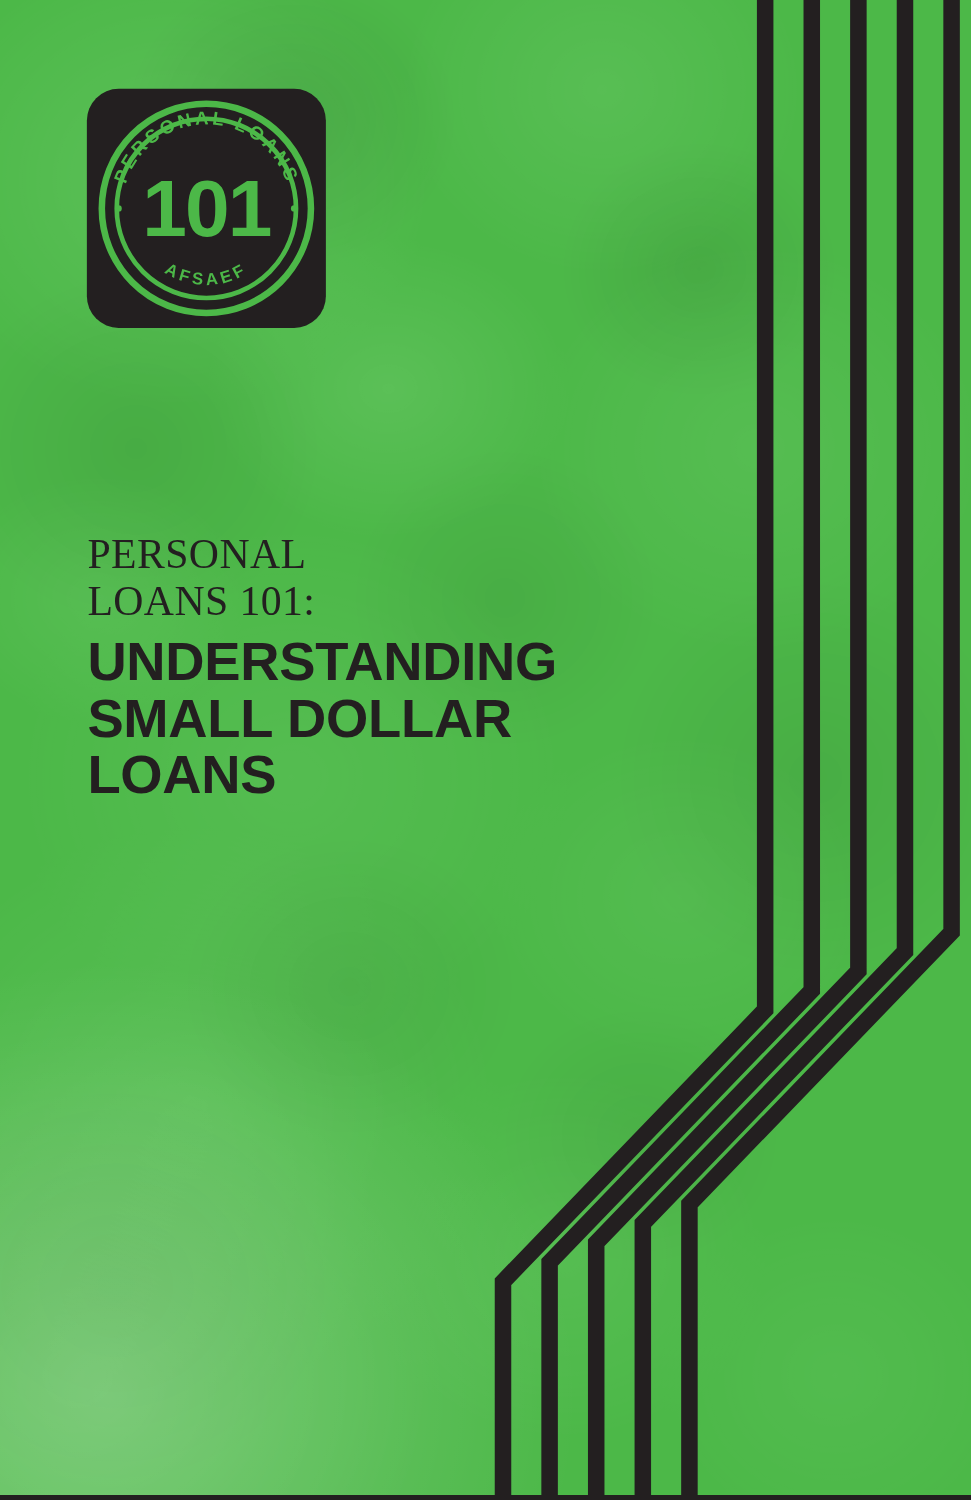PERSONAL LOANS AFSAEF 101
Personal
Loans 101: Understanding
Small Dollar
Loans